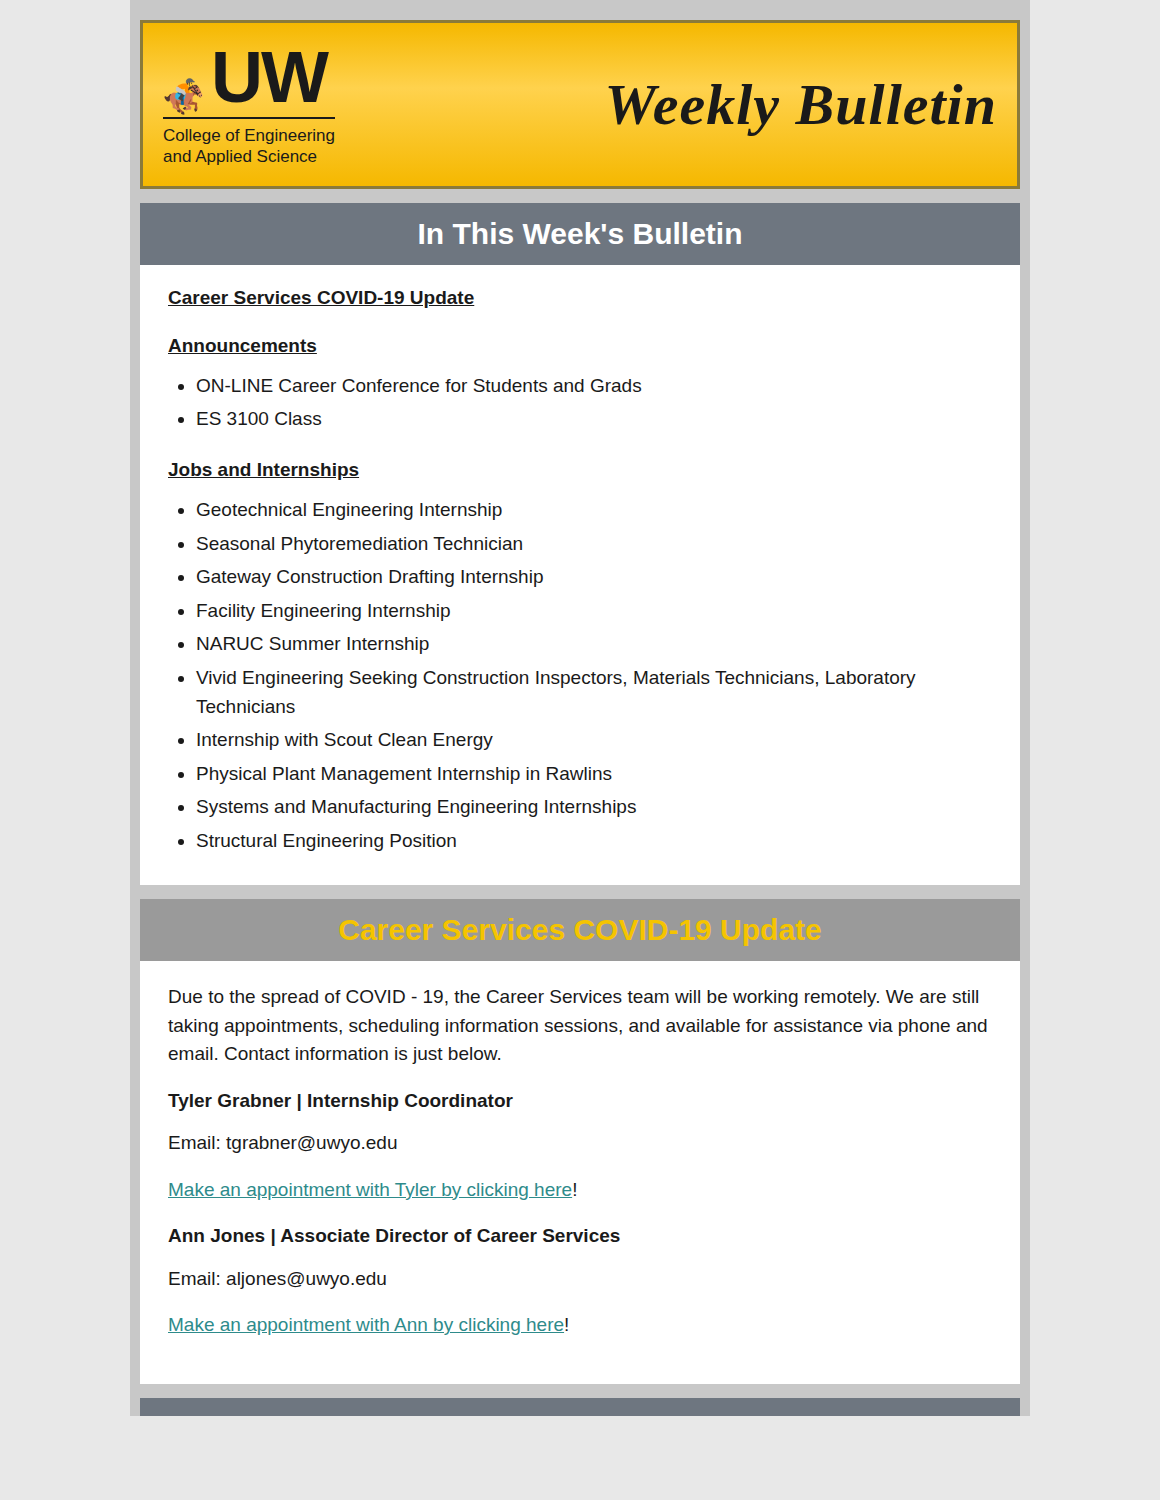🏇 UW
College of Engineering
and Applied Science
Weekly Bulletin
In This Week's Bulletin
Career Services COVID-19 Update
Announcements
ON-LINE Career Conference for Students and Grads
ES 3100 Class
Jobs and Internships
Geotechnical Engineering Internship
Seasonal Phytoremediation Technician
Gateway Construction Drafting Internship
Facility Engineering Internship
NARUC Summer Internship
Vivid Engineering Seeking Construction Inspectors, Materials Technicians, Laboratory Technicians
Internship with Scout Clean Energy
Physical Plant Management Internship in Rawlins
Systems and Manufacturing Engineering Internships
Structural Engineering Position
Career Services COVID-19 Update
Due to the spread of COVID - 19, the Career Services team will be working remotely. We are still taking appointments, scheduling information sessions, and available for assistance via phone and email. Contact information is just below.
Tyler Grabner | Internship Coordinator
Email: tgrabner@uwyo.edu
Make an appointment with Tyler by clicking here!
Ann Jones | Associate Director of Career Services
Email: aljones@uwyo.edu
Make an appointment with Ann by clicking here!